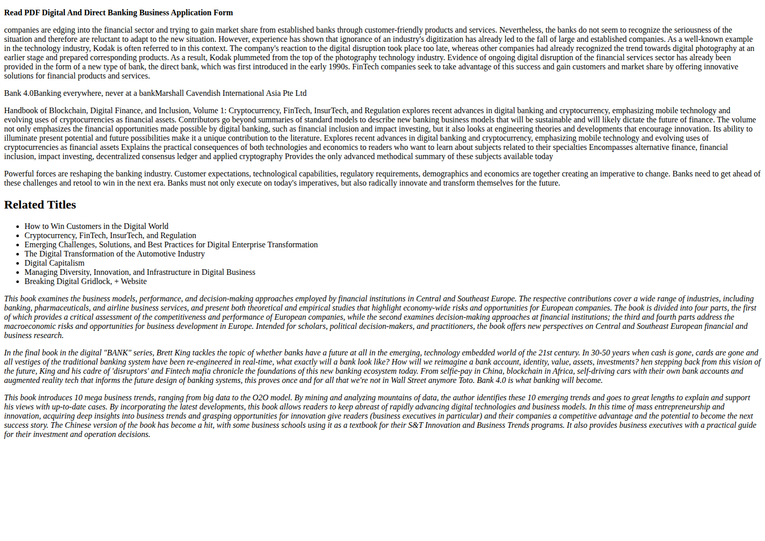Read PDF Digital And Direct Banking Business Application Form
companies are edging into the financial sector and trying to gain market share from established banks through customer-friendly products and services. Nevertheless, the banks do not seem to recognize the seriousness of the situation and therefore are reluctant to adapt to the new situation. However, experience has shown that ignorance of an industry's digitization has already led to the fall of large and established companies. As a well-known example in the technology industry, Kodak is often referred to in this context. The company's reaction to the digital disruption took place too late, whereas other companies had already recognized the trend towards digital photography at an earlier stage and prepared corresponding products. As a result, Kodak plummeted from the top of the photography technology industry. Evidence of ongoing digital disruption of the financial services sector has already been provided in the form of a new type of bank, the direct bank, which was first introduced in the early 1990s. FinTech companies seek to take advantage of this success and gain customers and market share by offering innovative solutions for financial products and services.
Bank 4.0Banking everywhere, never at a bankMarshall Cavendish International Asia Pte Ltd
Handbook of Blockchain, Digital Finance, and Inclusion, Volume 1: Cryptocurrency, FinTech, InsurTech, and Regulation explores recent advances in digital banking and cryptocurrency, emphasizing mobile technology and evolving uses of cryptocurrencies as financial assets. Contributors go beyond summaries of standard models to describe new banking business models that will be sustainable and will likely dictate the future of finance. The volume not only emphasizes the financial opportunities made possible by digital banking, such as financial inclusion and impact investing, but it also looks at engineering theories and developments that encourage innovation. Its ability to illuminate present potential and future possibilities make it a unique contribution to the literature. Explores recent advances in digital banking and cryptocurrency, emphasizing mobile technology and evolving uses of cryptocurrencies as financial assets Explains the practical consequences of both technologies and economics to readers who want to learn about subjects related to their specialties Encompasses alternative finance, financial inclusion, impact investing, decentralized consensus ledger and applied cryptography Provides the only advanced methodical summary of these subjects available today
Powerful forces are reshaping the banking industry. Customer expectations, technological capabilities, regulatory requirements, demographics and economics are together creating an imperative to change. Banks need to get ahead of these challenges and retool to win in the next era. Banks must not only execute on today's imperatives, but also radically innovate and transform themselves for the future.
Related Titles
How to Win Customers in the Digital World
Cryptocurrency, FinTech, InsurTech, and Regulation
Emerging Challenges, Solutions, and Best Practices for Digital Enterprise Transformation
The Digital Transformation of the Automotive Industry
Digital Capitalism
Managing Diversity, Innovation, and Infrastructure in Digital Business
Breaking Digital Gridlock, + Website
This book examines the business models, performance, and decision-making approaches employed by financial institutions in Central and Southeast Europe. The respective contributions cover a wide range of industries, including banking, pharmaceuticals, and airline business services, and present both theoretical and empirical studies that highlight economy-wide risks and opportunities for European companies. The book is divided into four parts, the first of which provides a critical assessment of the competitiveness and performance of European companies, while the second examines decision-making approaches at financial institutions; the third and fourth parts address the macroeconomic risks and opportunities for business development in Europe. Intended for scholars, political decision-makers, and practitioners, the book offers new perspectives on Central and Southeast European financial and business research.
In the final book in the digital "BANK" series, Brett King tackles the topic of whether banks have a future at all in the emerging, technology embedded world of the 21st century. In 30-50 years when cash is gone, cards are gone and all vestiges of the traditional banking system have been re-engineered in real-time, what exactly will a bank look like? How will we reimagine a bank account, identity, value, assets, investments? hen stepping back from this vision of the future, King and his cadre of 'disruptors' and Fintech mafia chronicle the foundations of this new banking ecosystem today. From selfie-pay in China, blockchain in Africa, self-driving cars with their own bank accounts and augmented reality tech that informs the future design of banking systems, this proves once and for all that we're not in Wall Street anymore Toto. Bank 4.0 is what banking will become.
This book introduces 10 mega business trends, ranging from big data to the O2O model. By mining and analyzing mountains of data, the author identifies these 10 emerging trends and goes to great lengths to explain and support his views with up-to-date cases. By incorporating the latest developments, this book allows readers to keep abreast of rapidly advancing digital technologies and business models. In this time of mass entrepreneurship and innovation, acquiring deep insights into business trends and grasping opportunities for innovation give readers (business executives in particular) and their companies a competitive advantage and the potential to become the next success story. The Chinese version of the book has become a hit, with some business schools using it as a textbook for their S&T Innovation and Business Trends programs. It also provides business executives with a practical guide for their investment and operation decisions.